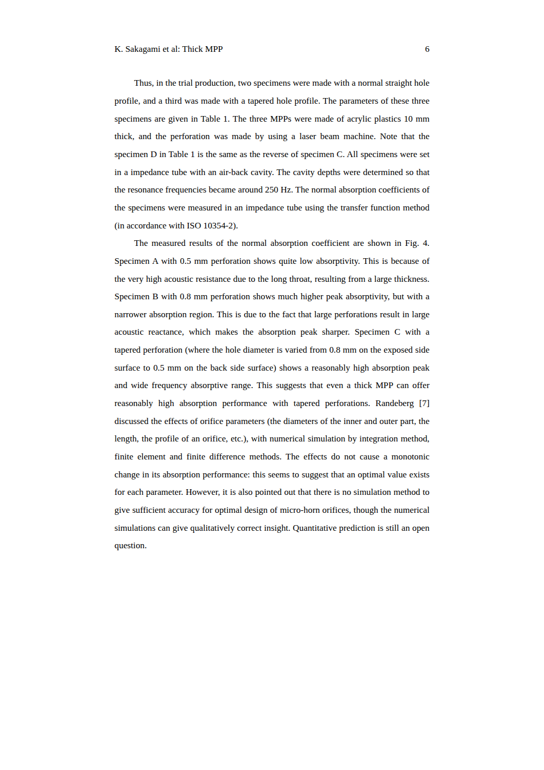K. Sakagami et al: Thick MPP 6
Thus, in the trial production, two specimens were made with a normal straight hole profile, and a third was made with a tapered hole profile. The parameters of these three specimens are given in Table 1. The three MPPs were made of acrylic plastics 10 mm thick, and the perforation was made by using a laser beam machine. Note that the specimen D in Table 1 is the same as the reverse of specimen C. All specimens were set in a impedance tube with an air-back cavity. The cavity depths were determined so that the resonance frequencies became around 250 Hz. The normal absorption coefficients of the specimens were measured in an impedance tube using the transfer function method (in accordance with ISO 10354-2).
The measured results of the normal absorption coefficient are shown in Fig. 4. Specimen A with 0.5 mm perforation shows quite low absorptivity. This is because of the very high acoustic resistance due to the long throat, resulting from a large thickness. Specimen B with 0.8 mm perforation shows much higher peak absorptivity, but with a narrower absorption region. This is due to the fact that large perforations result in large acoustic reactance, which makes the absorption peak sharper. Specimen C with a tapered perforation (where the hole diameter is varied from 0.8 mm on the exposed side surface to 0.5 mm on the back side surface) shows a reasonably high absorption peak and wide frequency absorptive range. This suggests that even a thick MPP can offer reasonably high absorption performance with tapered perforations. Randeberg [7] discussed the effects of orifice parameters (the diameters of the inner and outer part, the length, the profile of an orifice, etc.), with numerical simulation by integration method, finite element and finite difference methods. The effects do not cause a monotonic change in its absorption performance: this seems to suggest that an optimal value exists for each parameter. However, it is also pointed out that there is no simulation method to give sufficient accuracy for optimal design of micro-horn orifices, though the numerical simulations can give qualitatively correct insight. Quantitative prediction is still an open question.